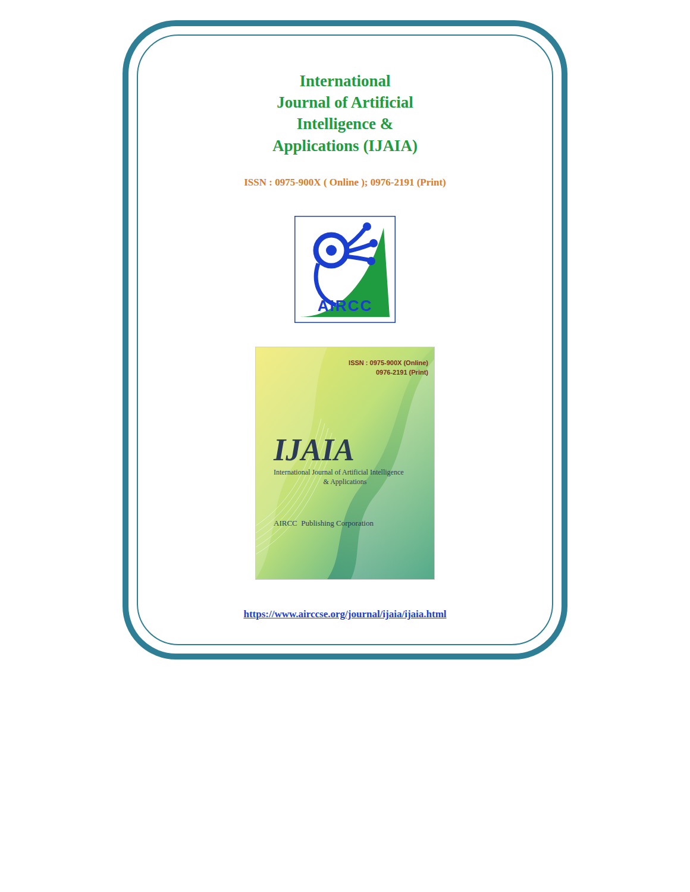International Journal of Artificial Intelligence & Applications (IJAIA)
ISSN : 0975-900X ( Online ); 0976-2191 (Print)
AIRCC
ISSN : 0975-900X (Online) 0976-2191 (Print) IJAIA International Journal of Artificial Intelligence & Applications AIRCC Publishing Corporation
https://www.airccse.org/journal/ijaia/ijaia.html